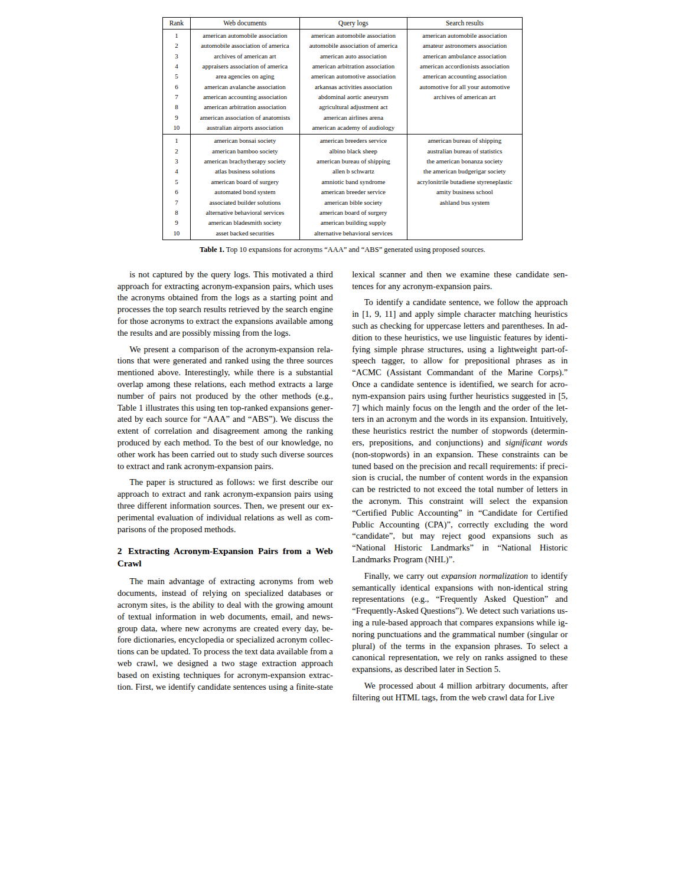| Rank | Web documents | Query logs | Search results |
| --- | --- | --- | --- |
| 1 | american automobile association | american automobile association | american automobile association |
| 2 | automobile association of america | automobile association of america | amateur astronomers association |
| 3 | archives of american art | american auto association | american ambulance association |
| 4 | appraisers association of america | american arbitration association | american accordionists association |
| 5 | area agencies on aging | american automotive association | american accounting association |
| 6 | american avalanche association | arkansas activities association | automotive for all your automotive |
| 7 | american accounting association | abdominal aortic aneurysm | archives of american art |
| 8 | american arbitration association | agricultural adjustment act | |
| 9 | american association of anatomists | american airlines arena | |
| 10 | australian airports association | american academy of audiology | |
| 1 | american bonsai society | american breeders service | american bureau of shipping |
| 2 | american bamboo society | albino black sheep | australian bureau of statistics |
| 3 | american brachytherapy society | american bureau of shipping | the american bonanza society |
| 4 | atlas business solutions | allen b schwartz | the american budgerigar society |
| 5 | american board of surgery | amniotic band syndrome | acrylonitrile butadiene styreneplastic |
| 6 | automated bond system | american breeder service | amity business school |
| 7 | associated builder solutions | american bible society | ashland bus system |
| 8 | alternative behavioral services | american board of surgery | |
| 9 | american bladesmith society | american building supply | |
| 10 | asset backed securities | alternative behavioral services | |
Table 1. Top 10 expansions for acronyms “AAA” and “ABS” generated using proposed sources.
is not captured by the query logs. This motivated a third approach for extracting acronym-expansion pairs, which uses the acronyms obtained from the logs as a starting point and processes the top search results retrieved by the search engine for those acronyms to extract the expansions available among the results and are possibly missing from the logs.
We present a comparison of the acronym-expansion relations that were generated and ranked using the three sources mentioned above. Interestingly, while there is a substantial overlap among these relations, each method extracts a large number of pairs not produced by the other methods (e.g., Table 1 illustrates this using ten top-ranked expansions generated by each source for “AAA” and “ABS”). We discuss the extent of correlation and disagreement among the ranking produced by each method. To the best of our knowledge, no other work has been carried out to study such diverse sources to extract and rank acronym-expansion pairs.
The paper is structured as follows: we first describe our approach to extract and rank acronym-expansion pairs using three different information sources. Then, we present our experimental evaluation of individual relations as well as comparisons of the proposed methods.
2 Extracting Acronym-Expansion Pairs from a Web Crawl
The main advantage of extracting acronyms from web documents, instead of relying on specialized databases or acronym sites, is the ability to deal with the growing amount of textual information in web documents, email, and newsgroup data, where new acronyms are created every day, before dictionaries, encyclopedia or specialized acronym collections can be updated. To process the text data available from a web crawl, we designed a two stage extraction approach based on existing techniques for acronym-expansion extraction. First, we identify candidate sentences using a finite-state lexical scanner and then we examine these candidate sentences for any acronym-expansion pairs.
To identify a candidate sentence, we follow the approach in [1, 9, 11] and apply simple character matching heuristics such as checking for uppercase letters and parentheses. In addition to these heuristics, we use linguistic features by identifying simple phrase structures, using a lightweight part-of-speech tagger, to allow for prepositional phrases as in “ACMC (Assistant Commandant of the Marine Corps).” Once a candidate sentence is identified, we search for acronym-expansion pairs using further heuristics suggested in [5, 7] which mainly focus on the length and the order of the letters in an acronym and the words in its expansion. Intuitively, these heuristics restrict the number of stopwords (determiners, prepositions, and conjunctions) and significant words (non-stopwords) in an expansion. These constraints can be tuned based on the precision and recall requirements: if precision is crucial, the number of content words in the expansion can be restricted to not exceed the total number of letters in the acronym. This constraint will select the expansion “Certified Public Accounting” in “Candidate for Certified Public Accounting (CPA)”, correctly excluding the word “candidate”, but may reject good expansions such as “National Historic Landmarks” in “National Historic Landmarks Program (NHL)”.
Finally, we carry out expansion normalization to identify semantically identical expansions with non-identical string representations (e.g., “Frequently Asked Question” and “Frequently-Asked Questions”). We detect such variations using a rule-based approach that compares expansions while ignoring punctuations and the grammatical number (singular or plural) of the terms in the expansion phrases. To select a canonical representation, we rely on ranks assigned to these expansions, as described later in Section 5.
We processed about 4 million arbitrary documents, after filtering out HTML tags, from the web crawl data for Live